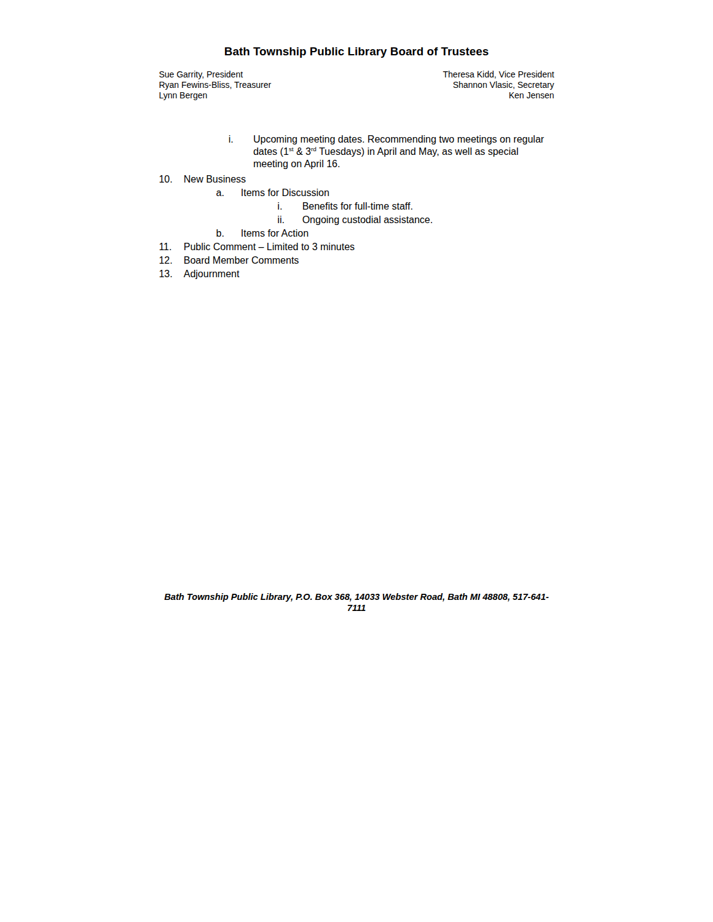Bath Township Public Library Board of Trustees
Sue Garrity, President Theresa Kidd, Vice President
Ryan Fewins-Bliss, Treasurer Shannon Vlasic, Secretary
Lynn Bergen Ken Jensen
i. Upcoming meeting dates. Recommending two meetings on regular dates (1st & 3rd Tuesdays) in April and May, as well as special meeting on April 16.
10. New Business
a. Items for Discussion
i. Benefits for full-time staff.
ii. Ongoing custodial assistance.
b. Items for Action
11. Public Comment – Limited to 3 minutes
12. Board Member Comments
13. Adjournment
Bath Township Public Library, P.O. Box 368, 14033 Webster Road, Bath MI 48808, 517-641-7111